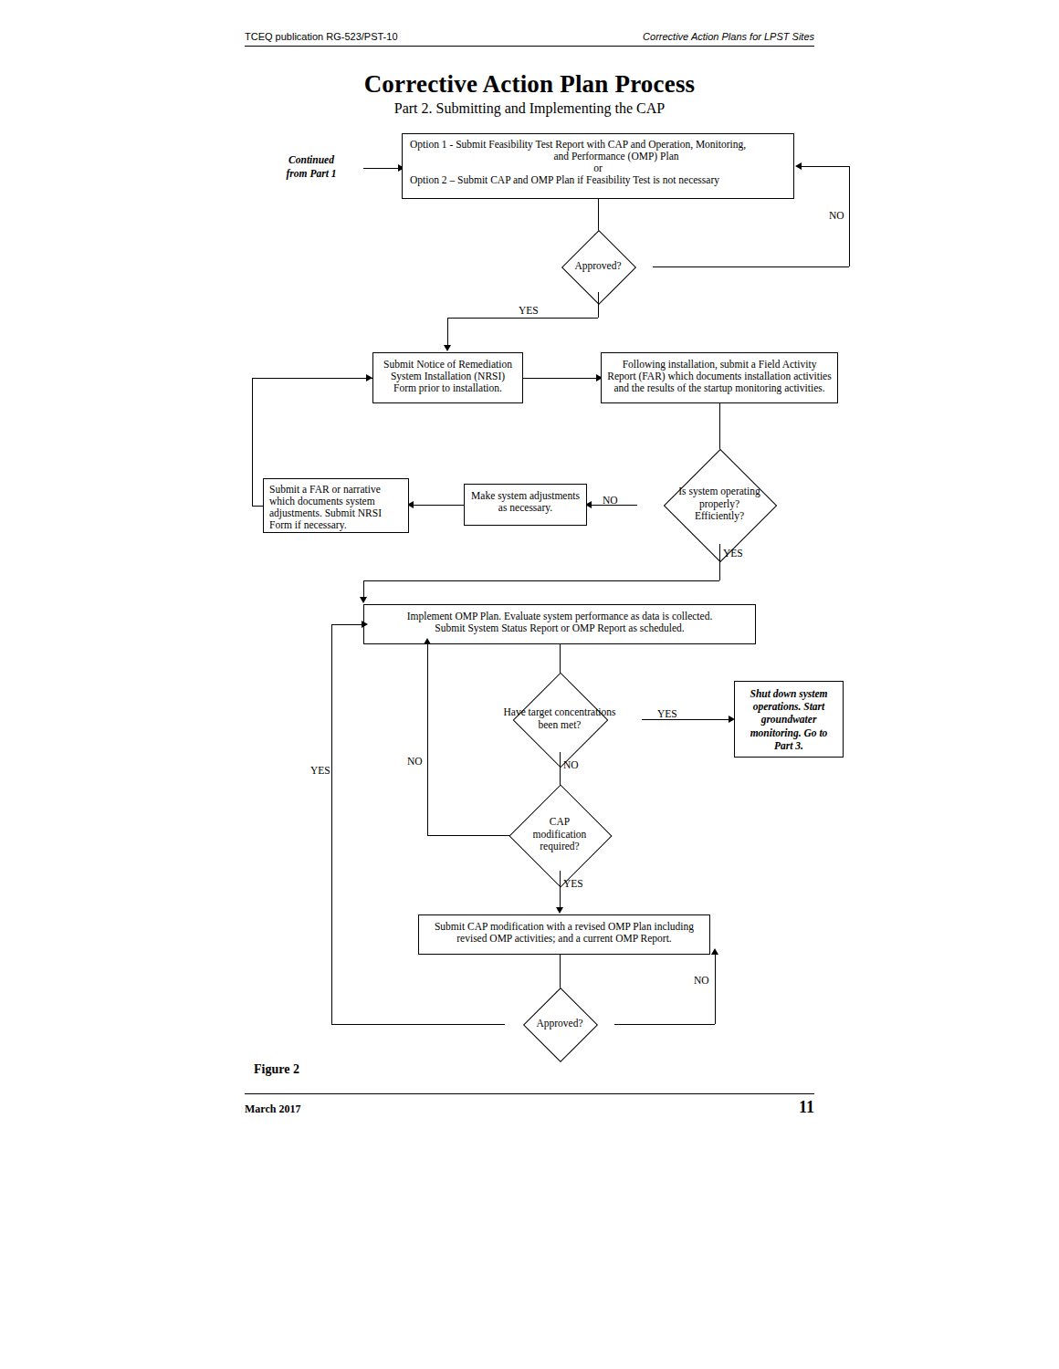TCEQ publication RG-523/PST-10
Corrective Action Plans for LPST Sites
Corrective Action Plan Process
Part 2. Submitting and Implementing the CAP
Continued
from Part 1
Option 1 - Submit Feasibility Test Report with CAP and Operation, Monitoring,
and Performance (OMP) Plan
or
Option 2 – Submit CAP and OMP Plan if Feasibility Test is not necessary
Approved?
NO
YES
Submit Notice of Remediation System Installation (NRSI) Form prior to installation.
Following installation, submit a Field Activity Report (FAR) which documents installation activities and the results of the startup monitoring activities.
Is system operating
properly?
Efficiently?
NO
Make system adjustments as necessary.
Submit a FAR or narrative which documents system adjustments. Submit NRSI Form if necessary.
YES
Implement OMP Plan. Evaluate system performance as data is collected.
Submit System Status Report or OMP Report as scheduled.
Have target concentrations
been met?
YES
Shut down system operations. Start groundwater monitoring. Go to Part 3.
NO
CAP
modification
required?
NO
YES
Submit CAP modification with a revised OMP Plan including revised OMP activities; and a current OMP Report.
Approved?
NO
YES
Figure 2
March 2017
11